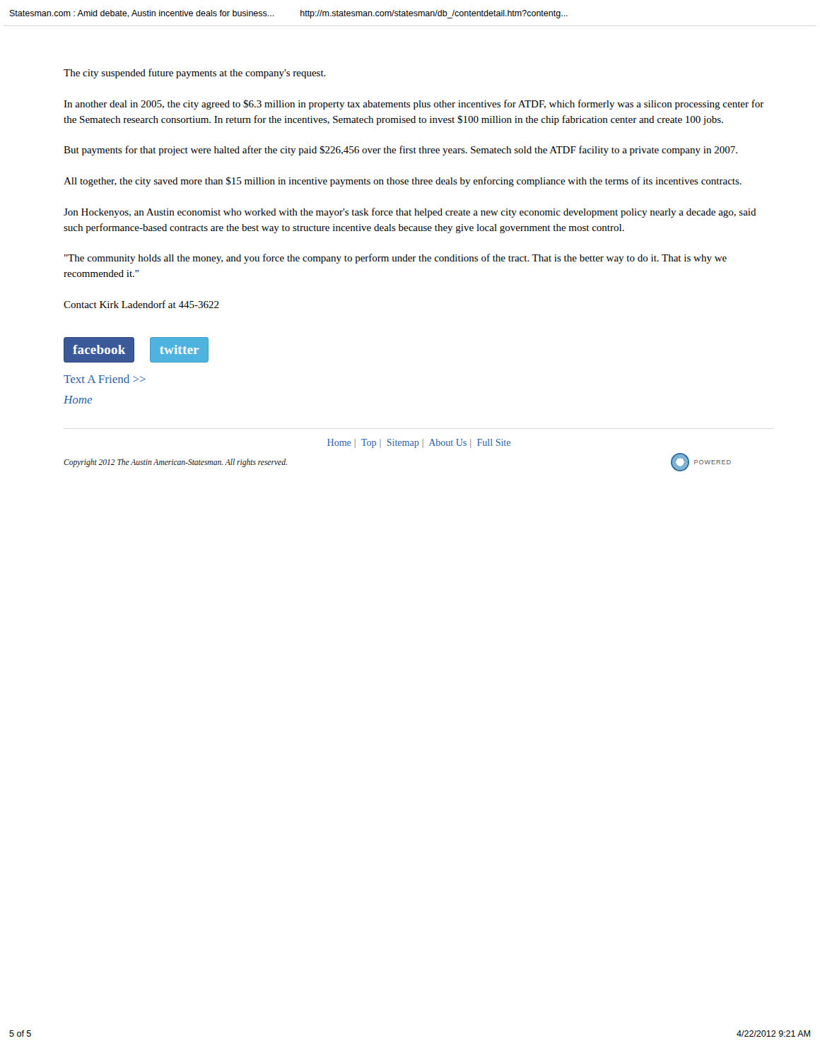Statesman.com : Amid debate, Austin incentive deals for business... http://m.statesman.com/statesman/db_/contentdetail.htm?contentg...
The city suspended future payments at the company's request.
In another deal in 2005, the city agreed to $6.3 million in property tax abatements plus other incentives for ATDF, which formerly was a silicon processing center for the Sematech research consortium. In return for the incentives, Sematech promised to invest $100 million in the chip fabrication center and create 100 jobs.
But payments for that project were halted after the city paid $226,456 over the first three years. Sematech sold the ATDF facility to a private company in 2007.
All together, the city saved more than $15 million in incentive payments on those three deals by enforcing compliance with the terms of its incentives contracts.
Jon Hockenyos, an Austin economist who worked with the mayor's task force that helped create a new city economic development policy nearly a decade ago, said such performance-based contracts are the best way to structure incentive deals because they give local government the most control.
"The community holds all the money, and you force the company to perform under the conditions of the tract. That is the better way to do it. That is why we recommended it."
Contact Kirk Ladendorf at 445-3622
facebook twitter
Text A Friend >>
Home
POWERED
Home| Top| Sitemap| About Us| Full Site
Copyright 2012 The Austin American-Statesman. All rights reserved.
5 of 5 4/22/2012 9:21 AM